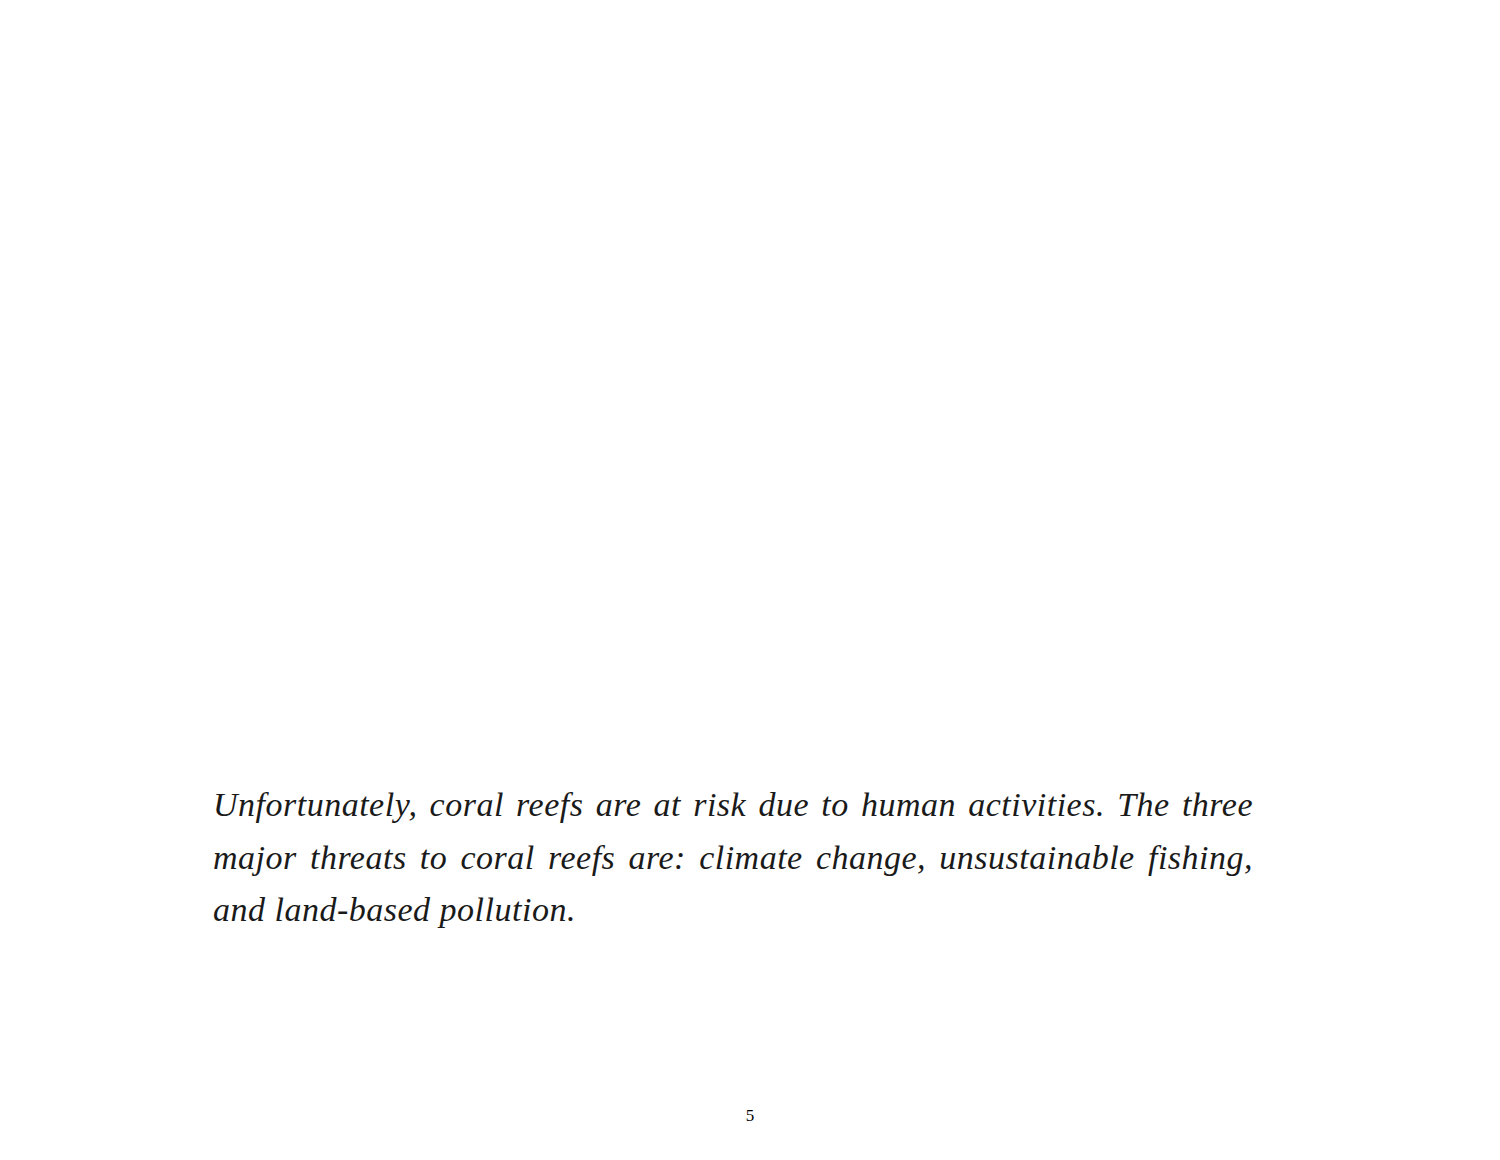Unfortunately, coral reefs are at risk due to human activities. The three major threats to coral reefs are: climate change, unsustainable fishing, and land-based pollution.
5